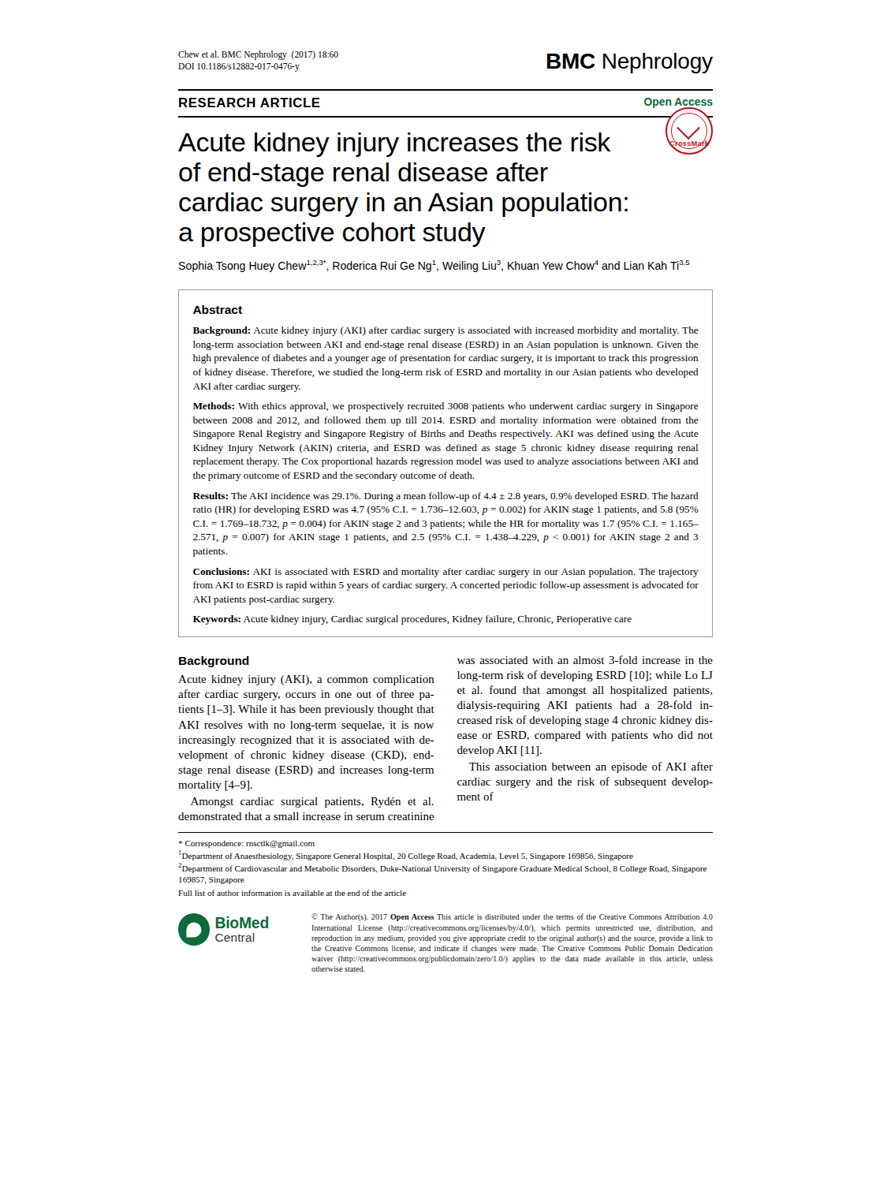Chew et al. BMC Nephrology (2017) 18:60
DOI 10.1186/s12882-017-0476-y
BMC Nephrology
RESEARCH ARTICLE
Open Access
CrossMark
Acute kidney injury increases the risk of end-stage renal disease after cardiac surgery in an Asian population: a prospective cohort study
Sophia Tsong Huey Chew1,2,3*, Roderica Rui Ge Ng1, Weiling Liu3, Khuan Yew Chow4 and Lian Kah Ti3,5
Abstract
Background: Acute kidney injury (AKI) after cardiac surgery is associated with increased morbidity and mortality. The long-term association between AKI and end-stage renal disease (ESRD) in an Asian population is unknown. Given the high prevalence of diabetes and a younger age of presentation for cardiac surgery, it is important to track this progression of kidney disease. Therefore, we studied the long-term risk of ESRD and mortality in our Asian patients who developed AKI after cardiac surgery.
Methods: With ethics approval, we prospectively recruited 3008 patients who underwent cardiac surgery in Singapore between 2008 and 2012, and followed them up till 2014. ESRD and mortality information were obtained from the Singapore Renal Registry and Singapore Registry of Births and Deaths respectively. AKI was defined using the Acute Kidney Injury Network (AKIN) criteria, and ESRD was defined as stage 5 chronic kidney disease requiring renal replacement therapy. The Cox proportional hazards regression model was used to analyze associations between AKI and the primary outcome of ESRD and the secondary outcome of death.
Results: The AKI incidence was 29.1%. During a mean follow-up of 4.4 ± 2.8 years, 0.9% developed ESRD. The hazard ratio (HR) for developing ESRD was 4.7 (95% C.I. = 1.736–12.603, p = 0.002) for AKIN stage 1 patients, and 5.8 (95% C.I. = 1.769–18.732, p = 0.004) for AKIN stage 2 and 3 patients; while the HR for mortality was 1.7 (95% C.I. = 1.165–2.571, p = 0.007) for AKIN stage 1 patients, and 2.5 (95% C.I. = 1.438–4.229, p < 0.001) for AKIN stage 2 and 3 patients.
Conclusions: AKI is associated with ESRD and mortality after cardiac surgery in our Asian population. The trajectory from AKI to ESRD is rapid within 5 years of cardiac surgery. A concerted periodic follow-up assessment is advocated for AKI patients post-cardiac surgery.
Keywords: Acute kidney injury, Cardiac surgical procedures, Kidney failure, Chronic, Perioperative care
Background
Acute kidney injury (AKI), a common complication after cardiac surgery, occurs in one out of three patients [1–3]. While it has been previously thought that AKI resolves with no long-term sequelae, it is now increasingly recognized that it is associated with development of chronic kidney disease (CKD), end-stage renal disease (ESRD) and increases long-term mortality [4–9].
Amongst cardiac surgical patients, Rydén et al. demonstrated that a small increase in serum creatinine was associated with an almost 3-fold increase in the long-term risk of developing ESRD [10]; while Lo LJ et al. found that amongst all hospitalized patients, dialysis-requiring AKI patients had a 28-fold increased risk of developing stage 4 chronic kidney disease or ESRD, compared with patients who did not develop AKI [11].
This association between an episode of AKI after cardiac surgery and the risk of subsequent development of
* Correspondence: rnsctlk@gmail.com
1Department of Anaesthesiology, Singapore General Hospital, 20 College Road, Academia, Level 5, Singapore 169856, Singapore
2Department of Cardiovascular and Metabolic Disorders, Duke-National University of Singapore Graduate Medical School, 8 College Road, Singapore 169857, Singapore
Full list of author information is available at the end of the article
BioMed
Central
© The Author(s). 2017 Open Access This article is distributed under the terms of the Creative Commons Attribution 4.0 International License (http://creativecommons.org/licenses/by/4.0/), which permits unrestricted use, distribution, and reproduction in any medium, provided you give appropriate credit to the original author(s) and the source, provide a link to the Creative Commons license, and indicate if changes were made. The Creative Commons Public Domain Dedication waiver (http://creativecommons.org/publicdomain/zero/1.0/) applies to the data made available in this article, unless otherwise stated.